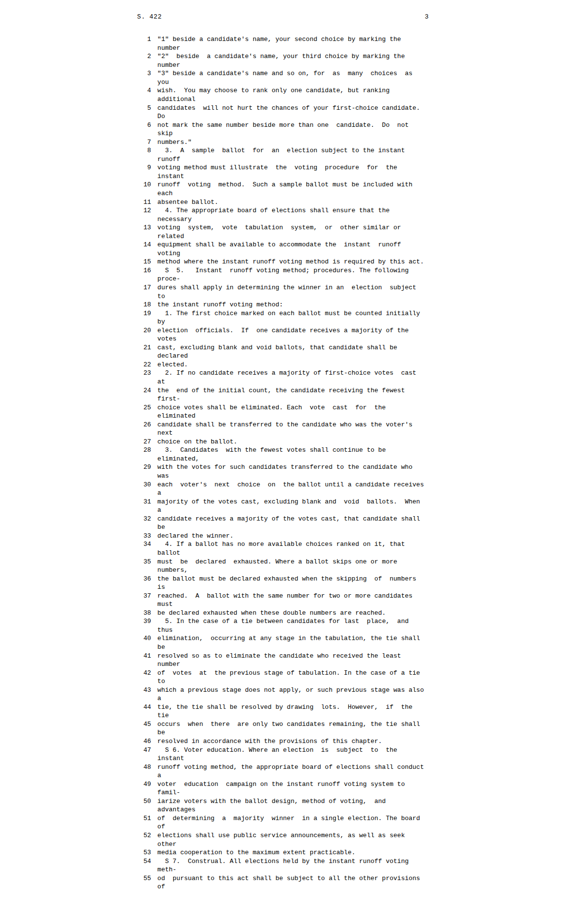S. 422 3
Senate Bill S. 422, page 3 — Instant runoff voting method
"1" beside a candidate's name, your second choice by marking the number
"2" beside a candidate's name, your third choice by marking the number
"3" beside a candidate's name and so on, for as many choices as you
wish. You may choose to rank only one candidate, but ranking additional
candidates will not hurt the chances of your first-choice candidate. Do
not mark the same number beside more than one candidate. Do not skip
numbers."
3. A sample ballot for an election subject to the instant runoff
voting method must illustrate the voting procedure for the instant
runoff voting method. Such a sample ballot must be included with each
absentee ballot.
4. The appropriate board of elections shall ensure that the necessary
voting system, vote tabulation system, or other similar or related
equipment shall be available to accommodate the instant runoff voting
method where the instant runoff voting method is required by this act.
S 5. Instant runoff voting method; procedures. The following proce-
dures shall apply in determining the winner in an election subject to
the instant runoff voting method:
1. The first choice marked on each ballot must be counted initially by
election officials. If one candidate receives a majority of the votes
cast, excluding blank and void ballots, that candidate shall be declared
elected.
2. If no candidate receives a majority of first-choice votes cast at
the end of the initial count, the candidate receiving the fewest first-
choice votes shall be eliminated. Each vote cast for the eliminated
candidate shall be transferred to the candidate who was the voter's next
choice on the ballot.
3. Candidates with the fewest votes shall continue to be eliminated,
with the votes for such candidates transferred to the candidate who was
each voter's next choice on the ballot until a candidate receives a
majority of the votes cast, excluding blank and void ballots. When a
candidate receives a majority of the votes cast, that candidate shall be
declared the winner.
4. If a ballot has no more available choices ranked on it, that ballot
must be declared exhausted. Where a ballot skips one or more numbers,
the ballot must be declared exhausted when the skipping of numbers is
reached. A ballot with the same number for two or more candidates must
be declared exhausted when these double numbers are reached.
5. In the case of a tie between candidates for last place, and thus
elimination, occurring at any stage in the tabulation, the tie shall be
resolved so as to eliminate the candidate who received the least number
of votes at the previous stage of tabulation. In the case of a tie to
which a previous stage does not apply, or such previous stage was also a
tie, the tie shall be resolved by drawing lots. However, if the tie
occurs when there are only two candidates remaining, the tie shall be
resolved in accordance with the provisions of this chapter.
S 6. Voter education. Where an election is subject to the instant
runoff voting method, the appropriate board of elections shall conduct a
voter education campaign on the instant runoff voting system to famil-
iarize voters with the ballot design, method of voting, and advantages
of determining a majority winner in a single election. The board of
elections shall use public service announcements, as well as seek other
media cooperation to the maximum extent practicable.
S 7. Construal. All elections held by the instant runoff voting meth-
od pursuant to this act shall be subject to all the other provisions of